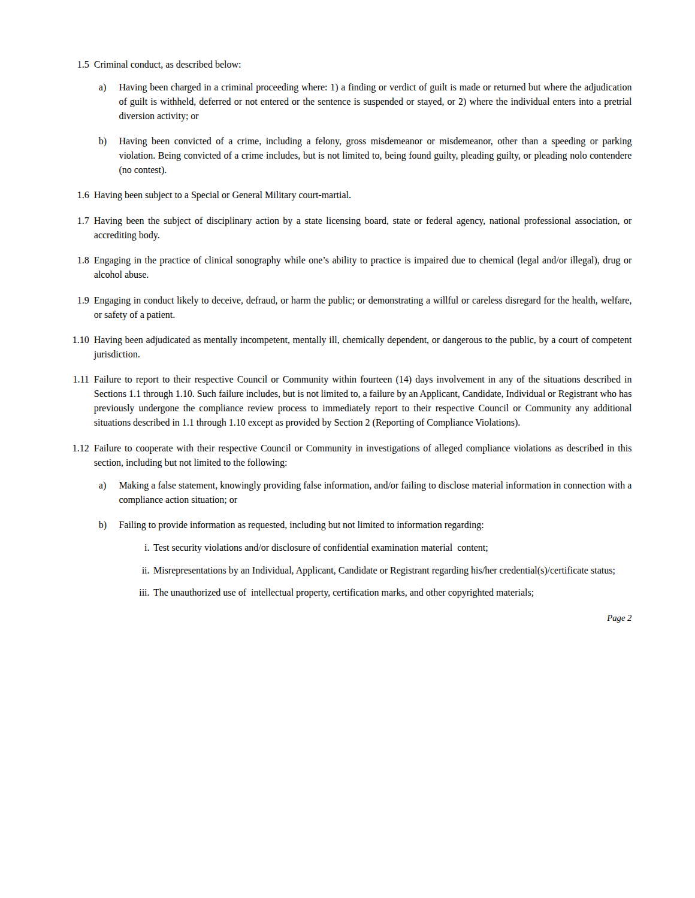1.5 Criminal conduct, as described below:
a) Having been charged in a criminal proceeding where: 1) a finding or verdict of guilt is made or returned but where the adjudication of guilt is withheld, deferred or not entered or the sentence is suspended or stayed, or 2) where the individual enters into a pretrial diversion activity; or
b) Having been convicted of a crime, including a felony, gross misdemeanor or misdemeanor, other than a speeding or parking violation. Being convicted of a crime includes, but is not limited to, being found guilty, pleading guilty, or pleading nolo contendere (no contest).
1.6 Having been subject to a Special or General Military court-martial.
1.7 Having been the subject of disciplinary action by a state licensing board, state or federal agency, national professional association, or accrediting body.
1.8 Engaging in the practice of clinical sonography while one’s ability to practice is impaired due to chemical (legal and/or illegal), drug or alcohol abuse.
1.9 Engaging in conduct likely to deceive, defraud, or harm the public; or demonstrating a willful or careless disregard for the health, welfare, or safety of a patient.
1.10 Having been adjudicated as mentally incompetent, mentally ill, chemically dependent, or dangerous to the public, by a court of competent jurisdiction.
1.11 Failure to report to their respective Council or Community within fourteen (14) days involvement in any of the situations described in Sections 1.1 through 1.10. Such failure includes, but is not limited to, a failure by an Applicant, Candidate, Individual or Registrant who has previously undergone the compliance review process to immediately report to their respective Council or Community any additional situations described in 1.1 through 1.10 except as provided by Section 2 (Reporting of Compliance Violations).
1.12 Failure to cooperate with their respective Council or Community in investigations of alleged compliance violations as described in this section, including but not limited to the following:
a) Making a false statement, knowingly providing false information, and/or failing to disclose material information in connection with a compliance action situation; or
b) Failing to provide information as requested, including but not limited to information regarding:
i. Test security violations and/or disclosure of confidential examination material content;
ii. Misrepresentations by an Individual, Applicant, Candidate or Registrant regarding his/her credential(s)/certificate status;
iii. The unauthorized use of intellectual property, certification marks, and other copyrighted materials;
Page 2